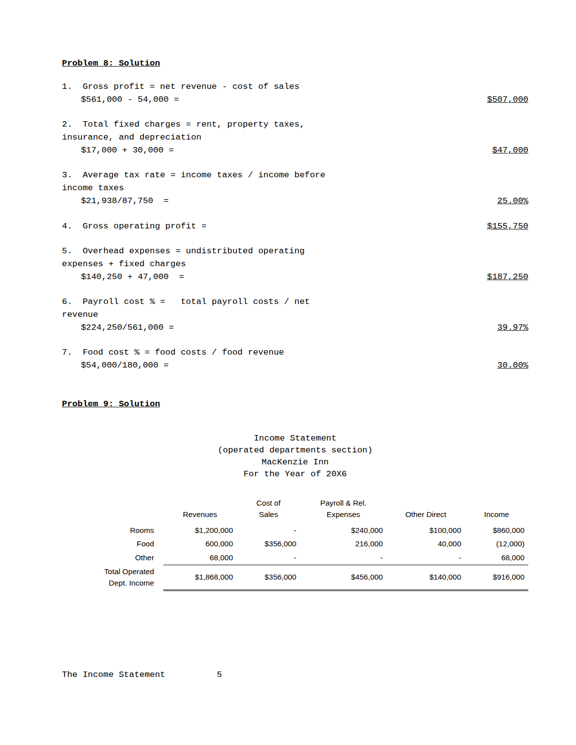Problem 8: Solution
1. Gross profit = net revenue - cost of sales
$561,000 - 54,000 = $507,000
2. Total fixed charges = rent, property taxes,
insurance, and depreciation
$17,000 + 30,000 = $47,000
3. Average tax rate = income taxes / income before
income taxes
$21,938/87,750 = 25.00%
4. Gross operating profit = $155,750
5. Overhead expenses = undistributed operating
expenses + fixed charges
$140,250 + 47,000 = $187,250
6. Payroll cost % = total payroll costs / net
revenue
$224,250/561,000 = 39.97%
7. Food cost % = food costs / food revenue
$54,000/180,000 = 30.00%
Problem 9: Solution
Income Statement
(operated departments section)
MacKenzie Inn
For the Year of 20X6
| | Revenues | Cost of Sales | Payroll & Rel. Expenses | Other Direct | Income |
| --- | --- | --- | --- | --- | --- |
| Rooms | $1,200,000 | - | $240,000 | $100,000 | $860,000 |
| Food | 600,000 | $356,000 | 216,000 | 40,000 | (12,000) |
| Other | 68,000 | - | - | - | 68,000 |
| Total Operated Dept. Income | $1,868,000 | $356,000 | $456,000 | $140,000 | $916,000 |
The Income Statement 5